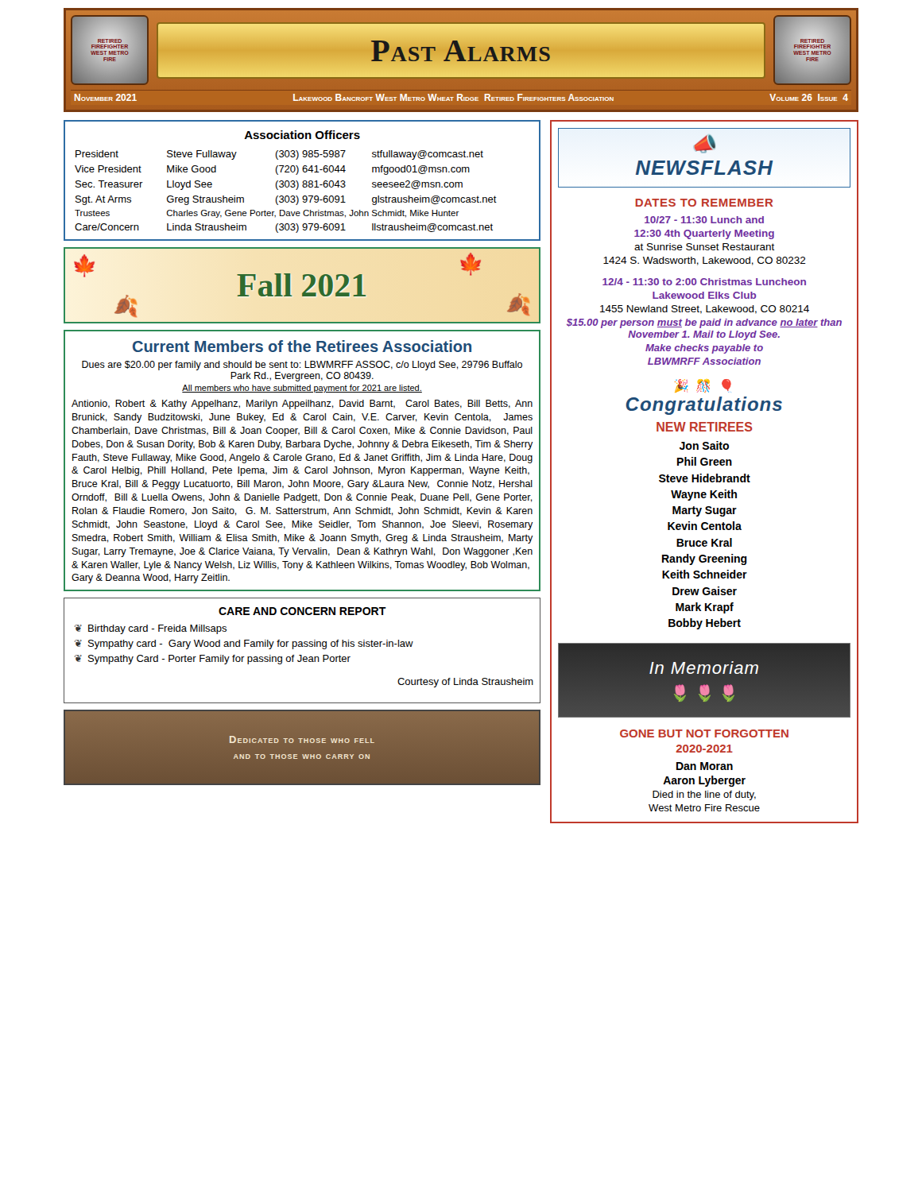RETIRED
FIREFIGHTER
WEST METRO
FIRE
Past Alarms
RETIRED
FIREFIGHTER
WEST METRO
FIRE
November 2021 Lakewood Bancroft West Metro Wheat Ridge Retired Firefighters Association Volume 26 Issue 4
Association Officers
| President | Steve Fullaway | (303) 985-5987 | stfullaway@comcast.net |
| Vice President | Mike Good | (720) 641-6044 | mfgood01@msn.com |
| Sec. Treasurer | Lloyd See | (303) 881-6043 | seesee2@msn.com |
| Sgt. At Arms | Greg Strausheim | (303) 979-6091 | glstrausheim@comcast.net |
| Trustees | Charles Gray, Gene Porter, Dave Christmas, John Schmidt, Mike Hunter |
| Care/Concern | Linda Strausheim | (303) 979-6091 | llstrausheim@comcast.net |
🍁 🍂 🍁 🍂
Fall 2021
Current Members of the Retirees Association
Dues are $20.00 per family and should be sent to: LBWMRFF ASSOC, c/o Lloyd See, 29796 Buffalo Park Rd., Evergreen, CO 80439.
All members who have submitted payment for 2021 are listed.
Antionio, Robert & Kathy Appelhanz, Marilyn Appeilhanz, David Barnt, Carol Bates, Bill Betts, Ann Brunick, Sandy Budzitowski, June Bukey, Ed & Carol Cain, V.E. Carver, Kevin Centola, James Chamberlain, Dave Christmas, Bill & Joan Cooper, Bill & Carol Coxen, Mike & Connie Davidson, Paul Dobes, Don & Susan Dority, Bob & Karen Duby, Barbara Dyche, Johnny & Debra Eikeseth, Tim & Sherry Fauth, Steve Fullaway, Mike Good, Angelo & Carole Grano, Ed & Janet Griffith, Jim & Linda Hare, Doug & Carol Helbig, Phill Holland, Pete Ipema, Jim & Carol Johnson, Myron Kapperman, Wayne Keith, Bruce Kral, Bill & Peggy Lucatuorto, Bill Maron, John Moore, Gary &Laura New, Connie Notz, Hershal Orndoff, Bill & Luella Owens, John & Danielle Padgett, Don & Connie Peak, Duane Pell, Gene Porter, Rolan & Flaudie Romero, Jon Saito, G. M. Satterstrum, Ann Schmidt, John Schmidt, Kevin & Karen Schmidt, John Seastone, Lloyd & Carol See, Mike Seidler, Tom Shannon, Joe Sleevi, Rosemary Smedra, Robert Smith, William & Elisa Smith, Mike & Joann Smyth, Greg & Linda Strausheim, Marty Sugar, Larry Tremayne, Joe & Clarice Vaiana, Ty Vervalin, Dean & Kathryn Wahl, Don Waggoner ,Ken & Karen Waller, Lyle & Nancy Welsh, Liz Willis, Tony & Kathleen Wilkins, Tomas Woodley, Bob Wolman, Gary & Deanna Wood, Harry Zeitlin.
CARE AND CONCERN REPORT
Birthday card - Freida Millsaps
Sympathy card - Gary Wood and Family for passing of his sister-in-law
Sympathy Card - Porter Family for passing of Jean Porter
Courtesy of Linda Strausheim
Dedicated to those who fell
and to those who carry on
📣
NEWSFLASH
DATES TO REMEMBER
10/27 - 11:30 Lunch and
12:30 4th Quarterly Meeting
at Sunrise Sunset Restaurant
1424 S. Wadsworth, Lakewood, CO 80232
12/4 - 11:30 to 2:00 Christmas Luncheon
Lakewood Elks Club
1455 Newland Street, Lakewood, CO 80214
$15.00 per person must be paid in advance no later than November 1. Mail to Lloyd See.
Make checks payable to
LBWMRFF Association
🎉 🎊 🎈
Congratulations
NEW RETIREES
Jon Saito
Phil Green
Steve Hidebrandt
Wayne Keith
Marty Sugar
Kevin Centola
Bruce Kral
Randy Greening
Keith Schneider
Drew Gaiser
Mark Krapf
Bobby Hebert
In Memoriam
🌷 🌷 🌷
GONE BUT NOT FORGOTTEN
2020-2021
Dan Moran
Aaron Lyberger
Died in the line of duty,
West Metro Fire Rescue